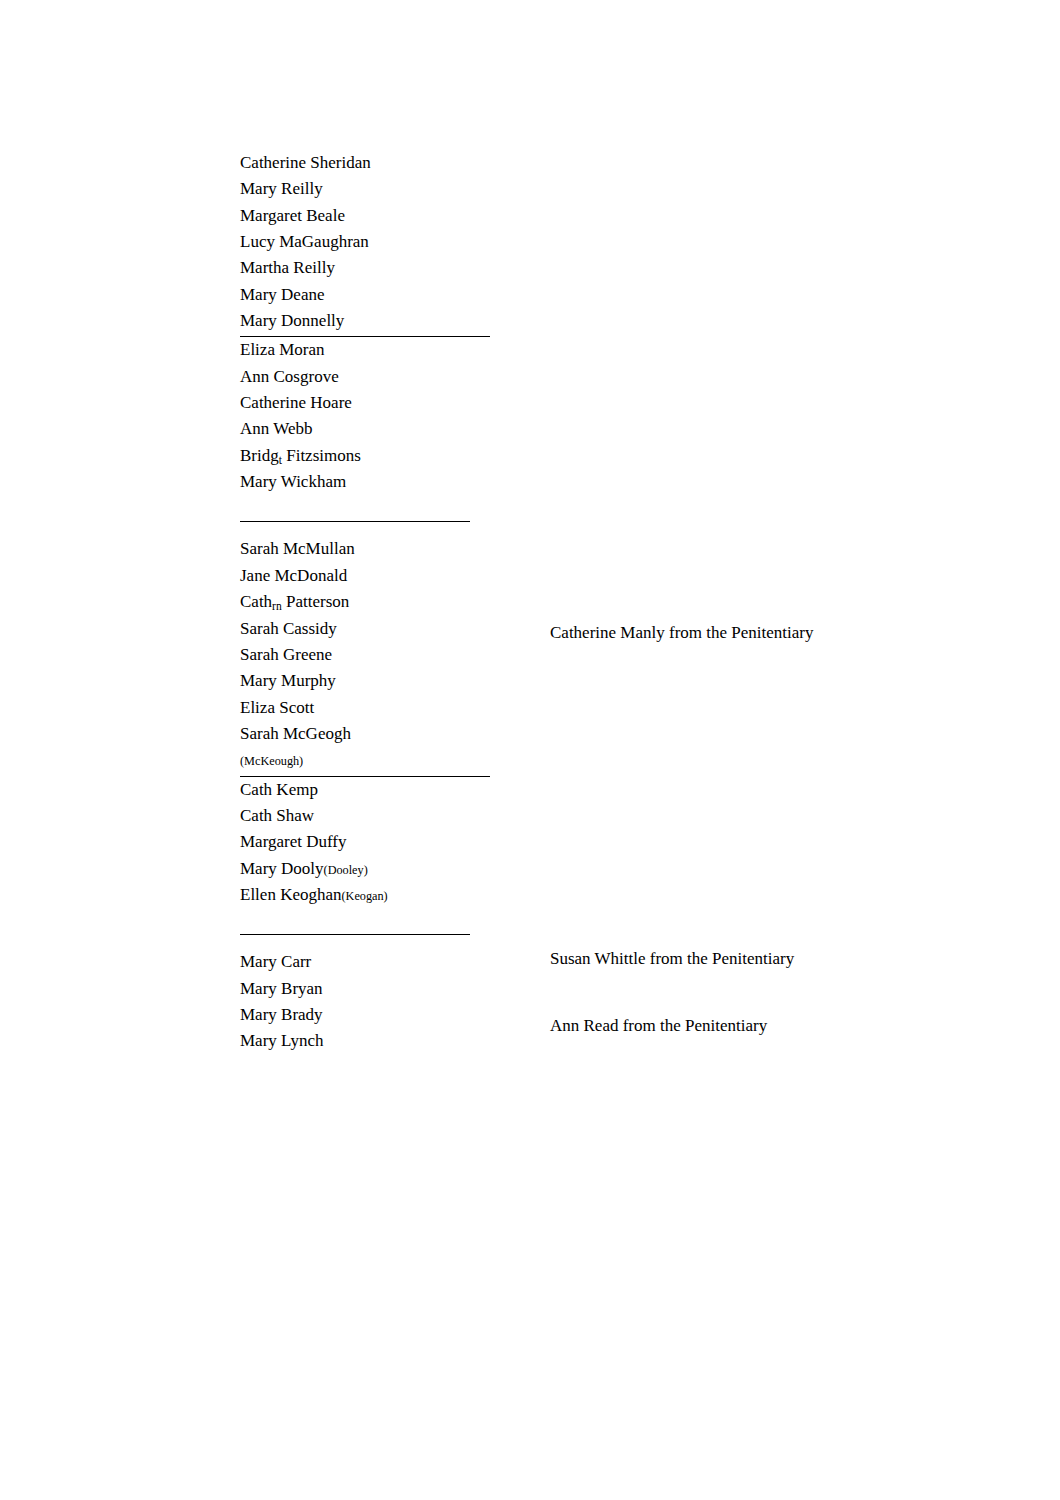Catherine Sheridan
Mary Reilly
Margaret Beale
Lucy MaGaughran
Martha Reilly
Mary Deane
Mary Donnelly
Eliza Moran
Ann Cosgrove
Catherine Hoare
Ann Webb
Bridgt Fitzsimons
Mary Wickham
Sarah McMullan
Jane McDonald
Cathrn Patterson
Sarah Cassidy
Sarah Greene
Mary Murphy
Eliza Scott
Sarah McGeogh
(McKeough)
Cath Kemp
Cath Shaw
Margaret Duffy
Mary Dooly(Dooley)
Ellen Keoghan(Keogan)
Mary Carr
Mary Bryan
Mary Brady
Mary Lynch
Catherine Manly from the Penitentiary
Susan Whittle from the Penitentiary
Ann Read from the Penitentiary